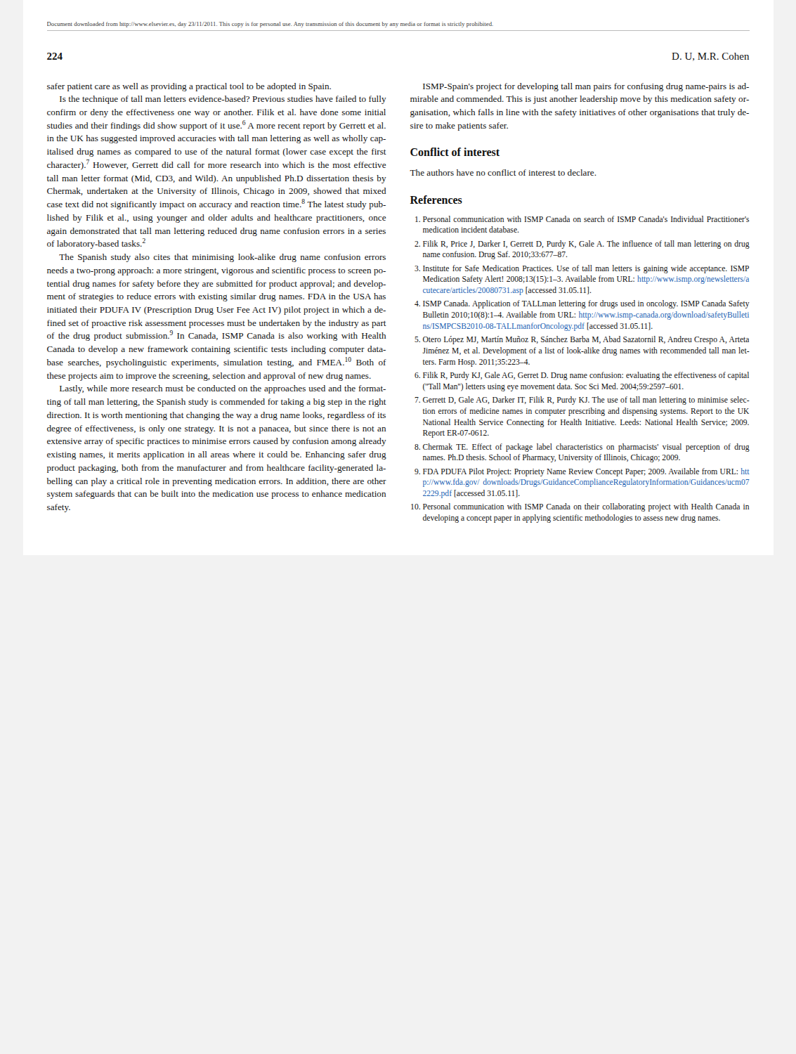Document downloaded from http://www.elsevier.es, day 23/11/2011. This copy is for personal use. Any transmission of this document by any media or format is strictly prohibited.
224 D. U, M.R. Cohen
safer patient care as well as providing a practical tool to be adopted in Spain.
Is the technique of tall man letters evidence-based? Previous studies have failed to fully confirm or deny the effectiveness one way or another. Filik et al. have done some initial studies and their findings did show support of it use.6 A more recent report by Gerrett et al. in the UK has suggested improved accuracies with tall man lettering as well as wholly capitalised drug names as compared to use of the natural format (lower case except the first character).7 However, Gerrett did call for more research into which is the most effective tall man letter format (Mid, CD3, and Wild). An unpublished Ph.D dissertation thesis by Chermak, undertaken at the University of Illinois, Chicago in 2009, showed that mixed case text did not significantly impact on accuracy and reaction time.8 The latest study published by Filik et al., using younger and older adults and healthcare practitioners, once again demonstrated that tall man lettering reduced drug name confusion errors in a series of laboratory-based tasks.2
The Spanish study also cites that minimising look-alike drug name confusion errors needs a two-prong approach: a more stringent, vigorous and scientific process to screen potential drug names for safety before they are submitted for product approval; and development of strategies to reduce errors with existing similar drug names. FDA in the USA has initiated their PDUFA IV (Prescription Drug User Fee Act IV) pilot project in which a defined set of proactive risk assessment processes must be undertaken by the industry as part of the drug product submission.9 In Canada, ISMP Canada is also working with Health Canada to develop a new framework containing scientific tests including computer database searches, psycholinguistic experiments, simulation testing, and FMEA.10 Both of these projects aim to improve the screening, selection and approval of new drug names.
Lastly, while more research must be conducted on the approaches used and the formatting of tall man lettering, the Spanish study is commended for taking a big step in the right direction. It is worth mentioning that changing the way a drug name looks, regardless of its degree of effectiveness, is only one strategy. It is not a panacea, but since there is not an extensive array of specific practices to minimise errors caused by confusion among already existing names, it merits application in all areas where it could be. Enhancing safer drug product packaging, both from the manufacturer and from healthcare facility-generated labelling can play a critical role in preventing medication errors. In addition, there are other system safeguards that can be built into the medication use process to enhance medication safety.
ISMP-Spain's project for developing tall man pairs for confusing drug name-pairs is admirable and commended. This is just another leadership move by this medication safety organisation, which falls in line with the safety initiatives of other organisations that truly desire to make patients safer.
Conflict of interest
The authors have no conflict of interest to declare.
References
Personal communication with ISMP Canada on search of ISMP Canada's Individual Practitioner's medication incident database.
Filik R, Price J, Darker I, Gerrett D, Purdy K, Gale A. The influence of tall man lettering on drug name confusion. Drug Saf. 2010;33:677–87.
Institute for Safe Medication Practices. Use of tall man letters is gaining wide acceptance. ISMP Medication Safety Alert! 2008;13(15):1–3. Available from URL: http://www.ismp.org/newsletters/acutecare/articles/20080731.asp [accessed 31.05.11].
ISMP Canada. Application of TALLman lettering for drugs used in oncology. ISMP Canada Safety Bulletin 2010;10(8):1–4. Available from URL: http://www.ismp-canada.org/download/safetyBulletins/ISMPCSB2010-08-TALLmanforOncology.pdf [accessed 31.05.11].
Otero López MJ, Martín Muñoz R, Sánchez Barba M, Abad Sazatornil R, Andreu Crespo A, Arteta Jiménez M, et al. Development of a list of look-alike drug names with recommended tall man letters. Farm Hosp. 2011;35:223–4.
Filik R, Purdy KJ, Gale AG, Gerret D. Drug name confusion: evaluating the effectiveness of capital (''Tall Man'') letters using eye movement data. Soc Sci Med. 2004;59:2597–601.
Gerrett D, Gale AG, Darker IT, Filik R, Purdy KJ. The use of tall man lettering to minimise selection errors of medicine names in computer prescribing and dispensing systems. Report to the UK National Health Service Connecting for Health Initiative. Leeds: National Health Service; 2009. Report ER-07-0612.
Chermak TE. Effect of package label characteristics on pharmacists' visual perception of drug names. Ph.D thesis. School of Pharmacy, University of Illinois, Chicago; 2009.
FDA PDUFA Pilot Project: Propriety Name Review Concept Paper; 2009. Available from URL: http://www.fda.gov/ downloads/Drugs/GuidanceComplianceRegulatoryInformation/Guidances/ucm072229.pdf [accessed 31.05.11].
Personal communication with ISMP Canada on their collaborating project with Health Canada in developing a concept paper in applying scientific methodologies to assess new drug names.